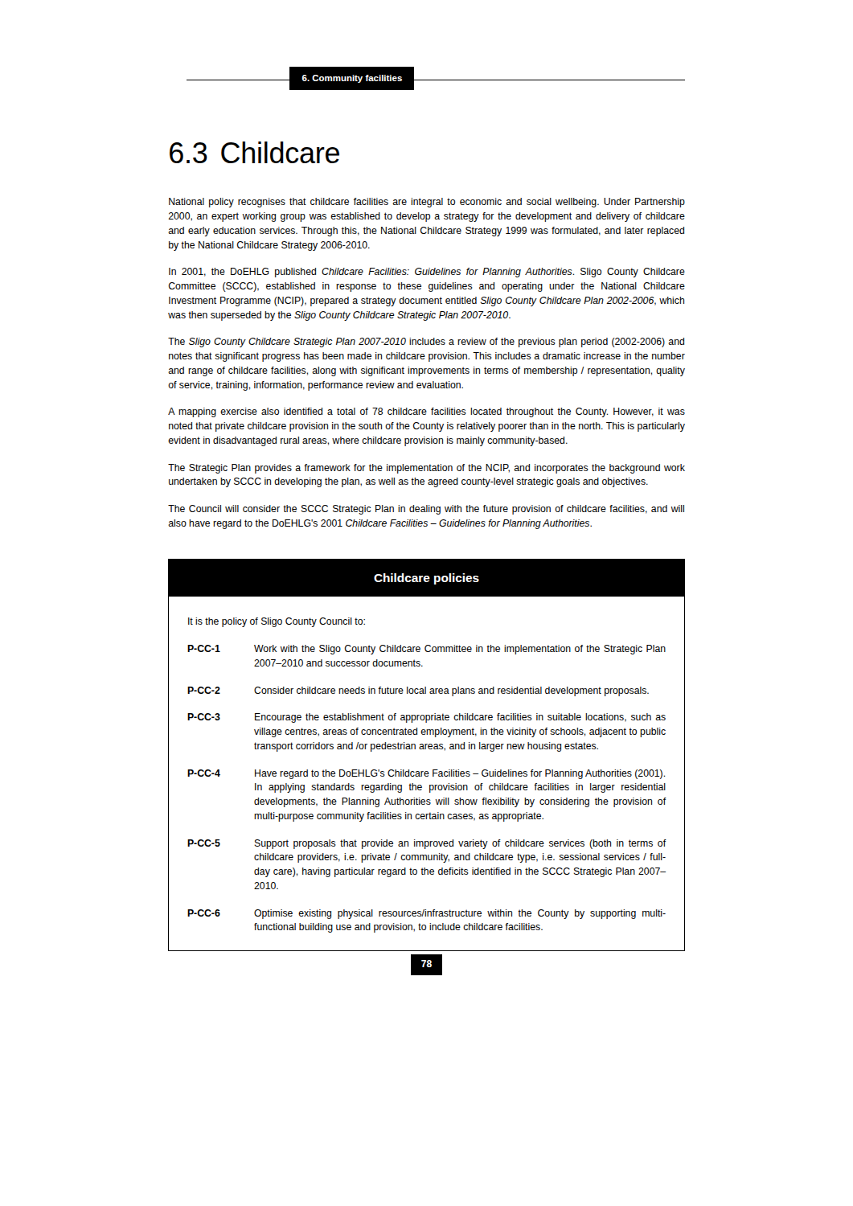6. Community facilities
6.3 Childcare
National policy recognises that childcare facilities are integral to economic and social wellbeing. Under Partnership 2000, an expert working group was established to develop a strategy for the development and delivery of childcare and early education services. Through this, the National Childcare Strategy 1999 was formulated, and later replaced by the National Childcare Strategy 2006-2010.
In 2001, the DoEHLG published Childcare Facilities: Guidelines for Planning Authorities. Sligo County Childcare Committee (SCCC), established in response to these guidelines and operating under the National Childcare Investment Programme (NCIP), prepared a strategy document entitled Sligo County Childcare Plan 2002-2006, which was then superseded by the Sligo County Childcare Strategic Plan 2007-2010.
The Sligo County Childcare Strategic Plan 2007-2010 includes a review of the previous plan period (2002-2006) and notes that significant progress has been made in childcare provision. This includes a dramatic increase in the number and range of childcare facilities, along with significant improvements in terms of membership / representation, quality of service, training, information, performance review and evaluation.
A mapping exercise also identified a total of 78 childcare facilities located throughout the County. However, it was noted that private childcare provision in the south of the County is relatively poorer than in the north. This is particularly evident in disadvantaged rural areas, where childcare provision is mainly community-based.
The Strategic Plan provides a framework for the implementation of the NCIP, and incorporates the background work undertaken by SCCC in developing the plan, as well as the agreed county-level strategic goals and objectives.
The Council will consider the SCCC Strategic Plan in dealing with the future provision of childcare facilities, and will also have regard to the DoEHLG's 2001 Childcare Facilities – Guidelines for Planning Authorities.
Childcare policies
It is the policy of Sligo County Council to:
| P-CC-1 | Work with the Sligo County Childcare Committee in the implementation of the Strategic Plan 2007–2010 and successor documents. |
| P-CC-2 | Consider childcare needs in future local area plans and residential development proposals. |
| P-CC-3 | Encourage the establishment of appropriate childcare facilities in suitable locations, such as village centres, areas of concentrated employment, in the vicinity of schools, adjacent to public transport corridors and /or pedestrian areas, and in larger new housing estates. |
| P-CC-4 | Have regard to the DoEHLG's Childcare Facilities – Guidelines for Planning Authorities (2001). In applying standards regarding the provision of childcare facilities in larger residential developments, the Planning Authorities will show flexibility by considering the provision of multi-purpose community facilities in certain cases, as appropriate. |
| P-CC-5 | Support proposals that provide an improved variety of childcare services (both in terms of childcare providers, i.e. private / community, and childcare type, i.e. sessional services / full-day care), having particular regard to the deficits identified in the SCCC Strategic Plan 2007–2010. |
| P-CC-6 | Optimise existing physical resources/infrastructure within the County by supporting multi-functional building use and provision, to include childcare facilities. |
78